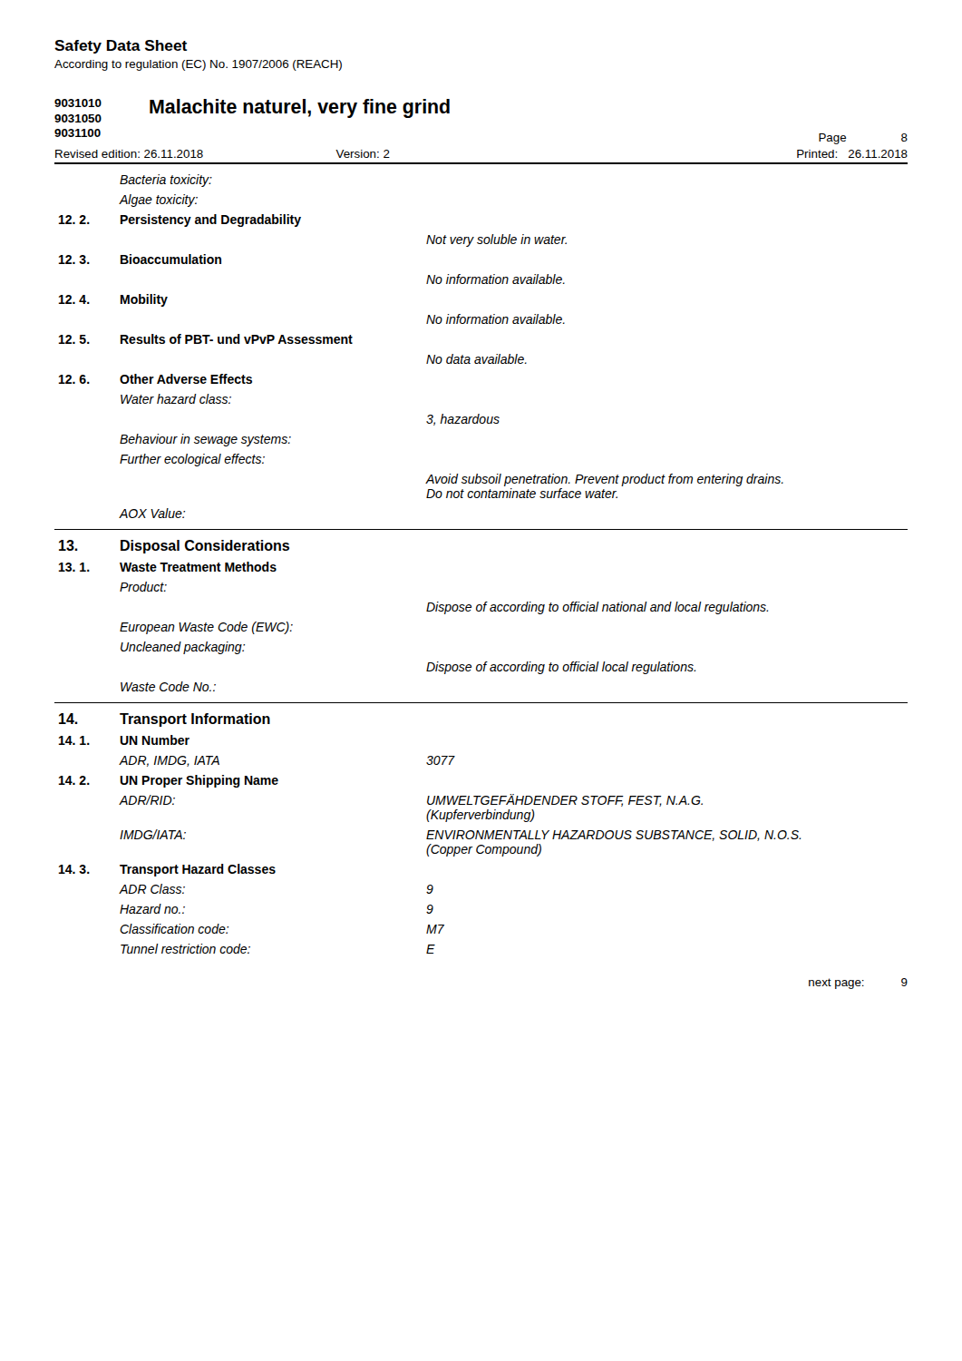Safety Data Sheet
According to regulation (EC) No. 1907/2006 (REACH)
9031010
9031050
9031100
Malachite naturel, very fine grind
Page8
Revised edition: 26.11.2018
Version: 2
Printed: 26.11.2018
| | Bacteria toxicity: | |
| | Algae toxicity: | |
| 12. 2. | Persistency and Degradability | |
| | | Not very soluble in water. |
| 12. 3. | Bioaccumulation | |
| | | No information available. |
| 12. 4. | Mobility | |
| | | No information available. |
| 12. 5. | Results of PBT- und vPvP Assessment | |
| | | No data available. |
| 12. 6. | Other Adverse Effects | |
| | Water hazard class: | |
| | | 3, hazardous |
| | Behaviour in sewage systems: | |
| | Further ecological effects: | |
| | | Avoid subsoil penetration. Prevent product from entering drains. Do not contaminate surface water. |
| | AOX Value: | |
| 13. | Disposal Considerations | |
| 13. 1. | Waste Treatment Methods | |
| | Product: | |
| | | Dispose of according to official national and local regulations. |
| | European Waste Code (EWC): | |
| | Uncleaned packaging: | |
| | | Dispose of according to official local regulations. |
| | Waste Code No.: | |
| 14. | Transport Information | |
| 14. 1. | UN Number | |
| | ADR, IMDG, IATA | 3077 |
| 14. 2. | UN Proper Shipping Name | |
| | ADR/RID: | UMWELTGEFÄHDENDER STOFF, FEST, N.A.G. (Kupferverbindung) |
| | IMDG/IATA: | ENVIRONMENTALLY HAZARDOUS SUBSTANCE, SOLID, N.O.S. (Copper Compound) |
| 14. 3. | Transport Hazard Classes | |
| | ADR Class: | 9 |
| | Hazard no.: | 9 |
| | Classification code: | M7 |
| | Tunnel restriction code: | E |
next page:9